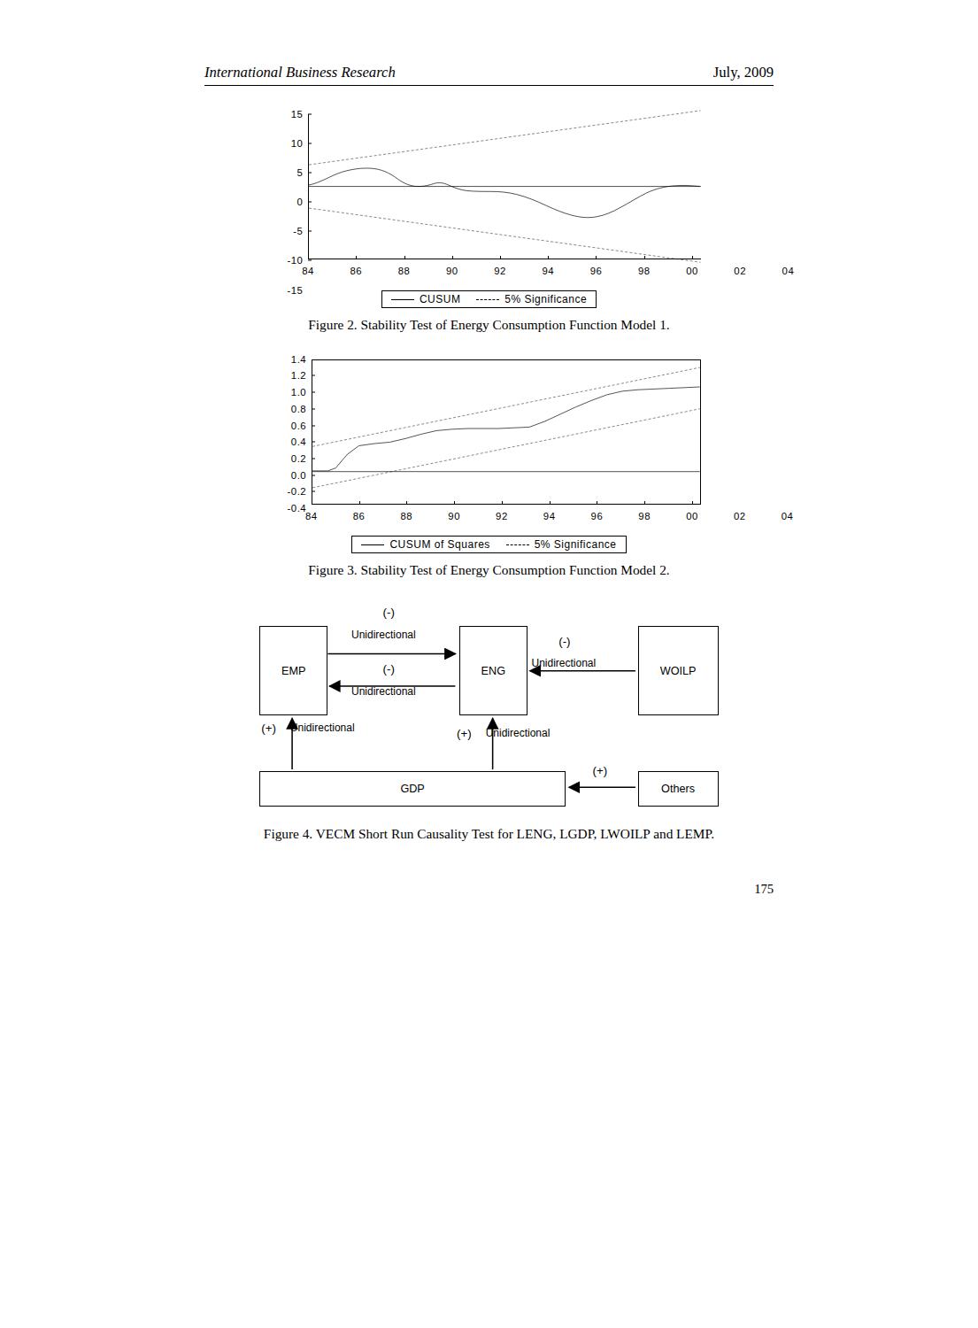International Business Research July, 2009
15
10
5
0
-5
-10
-15
84
86
88
90
92
94
96
98
00
02
04
CUSUM 5% Significance
Figure 2. Stability Test of Energy Consumption Function Model 1.
1.4
1.2
1.0
0.8
0.6
0.4
0.2
0.0
-0.2
-0.4
84
86
88
90
92
94
96
98
00
02
04
CUSUM of Squares 5% Significance
Figure 3. Stability Test of Energy Consumption Function Model 2.
EMP
ENG
WOILP
GDP
Others
(-)
Unidirectional
(-)
Unidirectional
(-)
Unidirectional
(+)
Unidirectional
(+)
Unidirectional
(+)
Figure 4. VECM Short Run Causality Test for LENG, LGDP, LWOILP and LEMP.
175